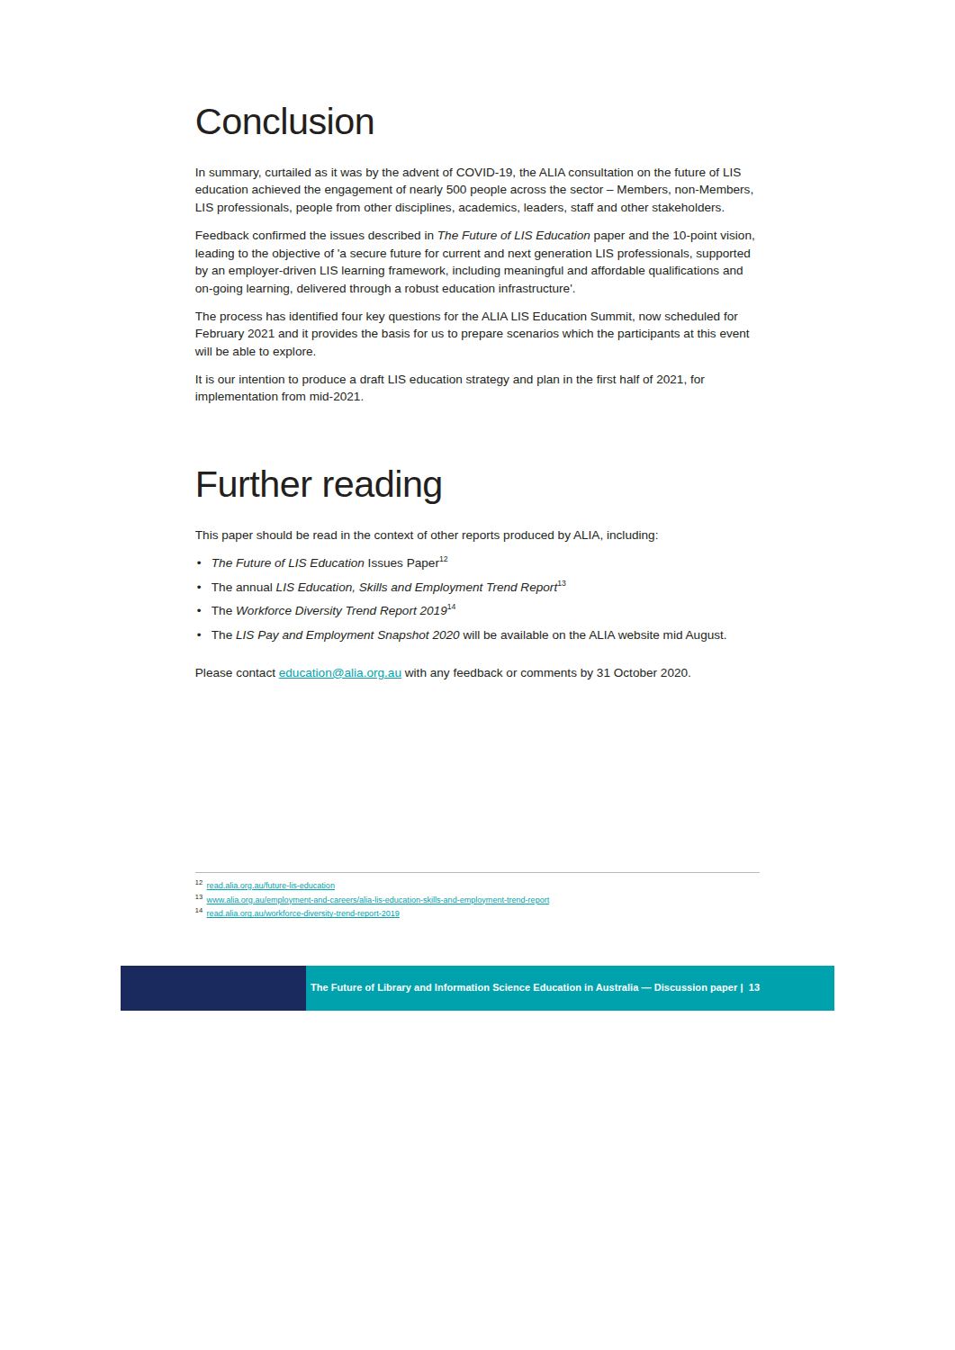Conclusion
In summary, curtailed as it was by the advent of COVID-19, the ALIA consultation on the future of LIS education achieved the engagement of nearly 500 people across the sector – Members, non-Members, LIS professionals, people from other disciplines, academics, leaders, staff and other stakeholders.
Feedback confirmed the issues described in The Future of LIS Education paper and the 10-point vision, leading to the objective of 'a secure future for current and next generation LIS professionals, supported by an employer-driven LIS learning framework, including meaningful and affordable qualifications and on-going learning, delivered through a robust education infrastructure'.
The process has identified four key questions for the ALIA LIS Education Summit, now scheduled for February 2021 and it provides the basis for us to prepare scenarios which the participants at this event will be able to explore.
It is our intention to produce a draft LIS education strategy and plan in the first half of 2021, for implementation from mid-2021.
Further reading
This paper should be read in the context of other reports produced by ALIA, including:
The Future of LIS Education Issues Paper12
The annual LIS Education, Skills and Employment Trend Report13
The Workforce Diversity Trend Report 201914
The LIS Pay and Employment Snapshot 2020 will be available on the ALIA website mid August.
Please contact education@alia.org.au with any feedback or comments by 31 October 2020.
12 read.alia.org.au/future-lis-education
13 www.alia.org.au/employment-and-careers/alia-lis-education-skills-and-employment-trend-report
14 read.alia.org.au/workforce-diversity-trend-report-2019
The Future of Library and Information Science Education in Australia — Discussion paper | 13